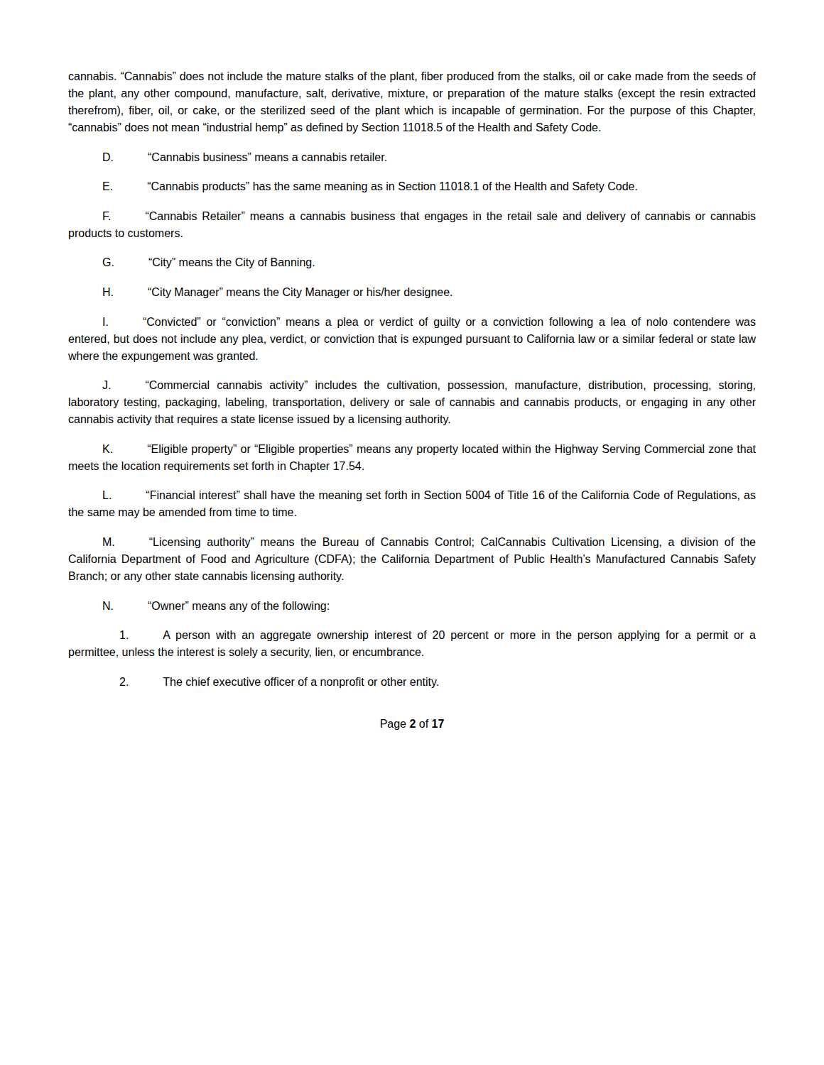cannabis. “Cannabis” does not include the mature stalks of the plant, fiber produced from the stalks, oil or cake made from the seeds of the plant, any other compound, manufacture, salt, derivative, mixture, or preparation of the mature stalks (except the resin extracted therefrom), fiber, oil, or cake, or the sterilized seed of the plant which is incapable of germination. For the purpose of this Chapter, “cannabis” does not mean “industrial hemp” as defined by Section 11018.5 of the Health and Safety Code.
D. “Cannabis business” means a cannabis retailer.
E. “Cannabis products” has the same meaning as in Section 11018.1 of the Health and Safety Code.
F. “Cannabis Retailer” means a cannabis business that engages in the retail sale and delivery of cannabis or cannabis products to customers.
G. “City” means the City of Banning.
H. “City Manager” means the City Manager or his/her designee.
I. “Convicted” or “conviction” means a plea or verdict of guilty or a conviction following a lea of nolo contendere was entered, but does not include any plea, verdict, or conviction that is expunged pursuant to California law or a similar federal or state law where the expungement was granted.
J. “Commercial cannabis activity” includes the cultivation, possession, manufacture, distribution, processing, storing, laboratory testing, packaging, labeling, transportation, delivery or sale of cannabis and cannabis products, or engaging in any other cannabis activity that requires a state license issued by a licensing authority.
K. “Eligible property” or “Eligible properties” means any property located within the Highway Serving Commercial zone that meets the location requirements set forth in Chapter 17.54.
L. “Financial interest” shall have the meaning set forth in Section 5004 of Title 16 of the California Code of Regulations, as the same may be amended from time to time.
M. “Licensing authority” means the Bureau of Cannabis Control; CalCannabis Cultivation Licensing, a division of the California Department of Food and Agriculture (CDFA); the California Department of Public Health’s Manufactured Cannabis Safety Branch; or any other state cannabis licensing authority.
N. “Owner” means any of the following:
1. A person with an aggregate ownership interest of 20 percent or more in the person applying for a permit or a permittee, unless the interest is solely a security, lien, or encumbrance.
2. The chief executive officer of a nonprofit or other entity.
Page 2 of 17